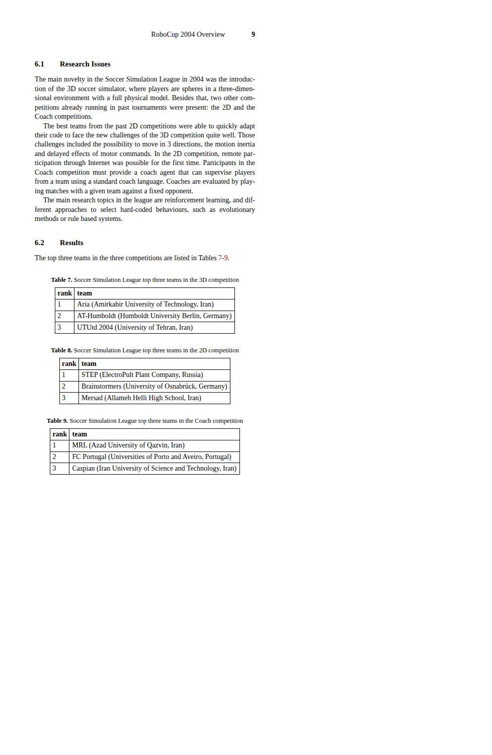RoboCup 2004 Overview 9
6.1 Research Issues
The main novelty in the Soccer Simulation League in 2004 was the introduction of the 3D soccer simulator, where players are spheres in a three-dimensional environment with a full physical model. Besides that, two other competitions already running in past tournaments were present: the 2D and the Coach competitions.
The best teams from the past 2D competitions were able to quickly adapt their code to face the new challenges of the 3D competition quite well. Those challenges included the possibility to move in 3 directions, the motion inertia and delayed effects of motor commands. In the 2D competition, remote participation through Internet was possible for the first time. Participants in the Coach competition must provide a coach agent that can supervise players from a team using a standard coach language. Coaches are evaluated by playing matches with a given team against a fixed opponent.
The main research topics in the league are reinforcement learning, and different approaches to select hard-coded behaviours, such as evolutionary methods or rule based systems.
6.2 Results
The top three teams in the three competitions are listed in Tables 7-9.
Table 7. Soccer Simulation League top three teams in the 3D competition
| rank | team |
| --- | --- |
| 1 | Aria (Amirkabir University of Technology, Iran) |
| 2 | AT-Humboldt (Humboldt University Berlin, Germany) |
| 3 | UTUtd 2004 (University of Tehran, Iran) |
Table 8. Soccer Simulation League top three teams in the 2D competition
| rank | team |
| --- | --- |
| 1 | STEP (ElectroPult Plant Company, Russia) |
| 2 | Brainstormers (University of Osnabrück, Germany) |
| 3 | Mersad (Allameh Helli High School, Iran) |
Table 9. Soccer Simulation League top three teams in the Coach competition
| rank | team |
| --- | --- |
| 1 | MRL (Azad University of Qazvin, Iran) |
| 2 | FC Portugal (Universities of Porto and Aveiro, Portugal) |
| 3 | Caspian (Iran University of Science and Technology, Iran) |